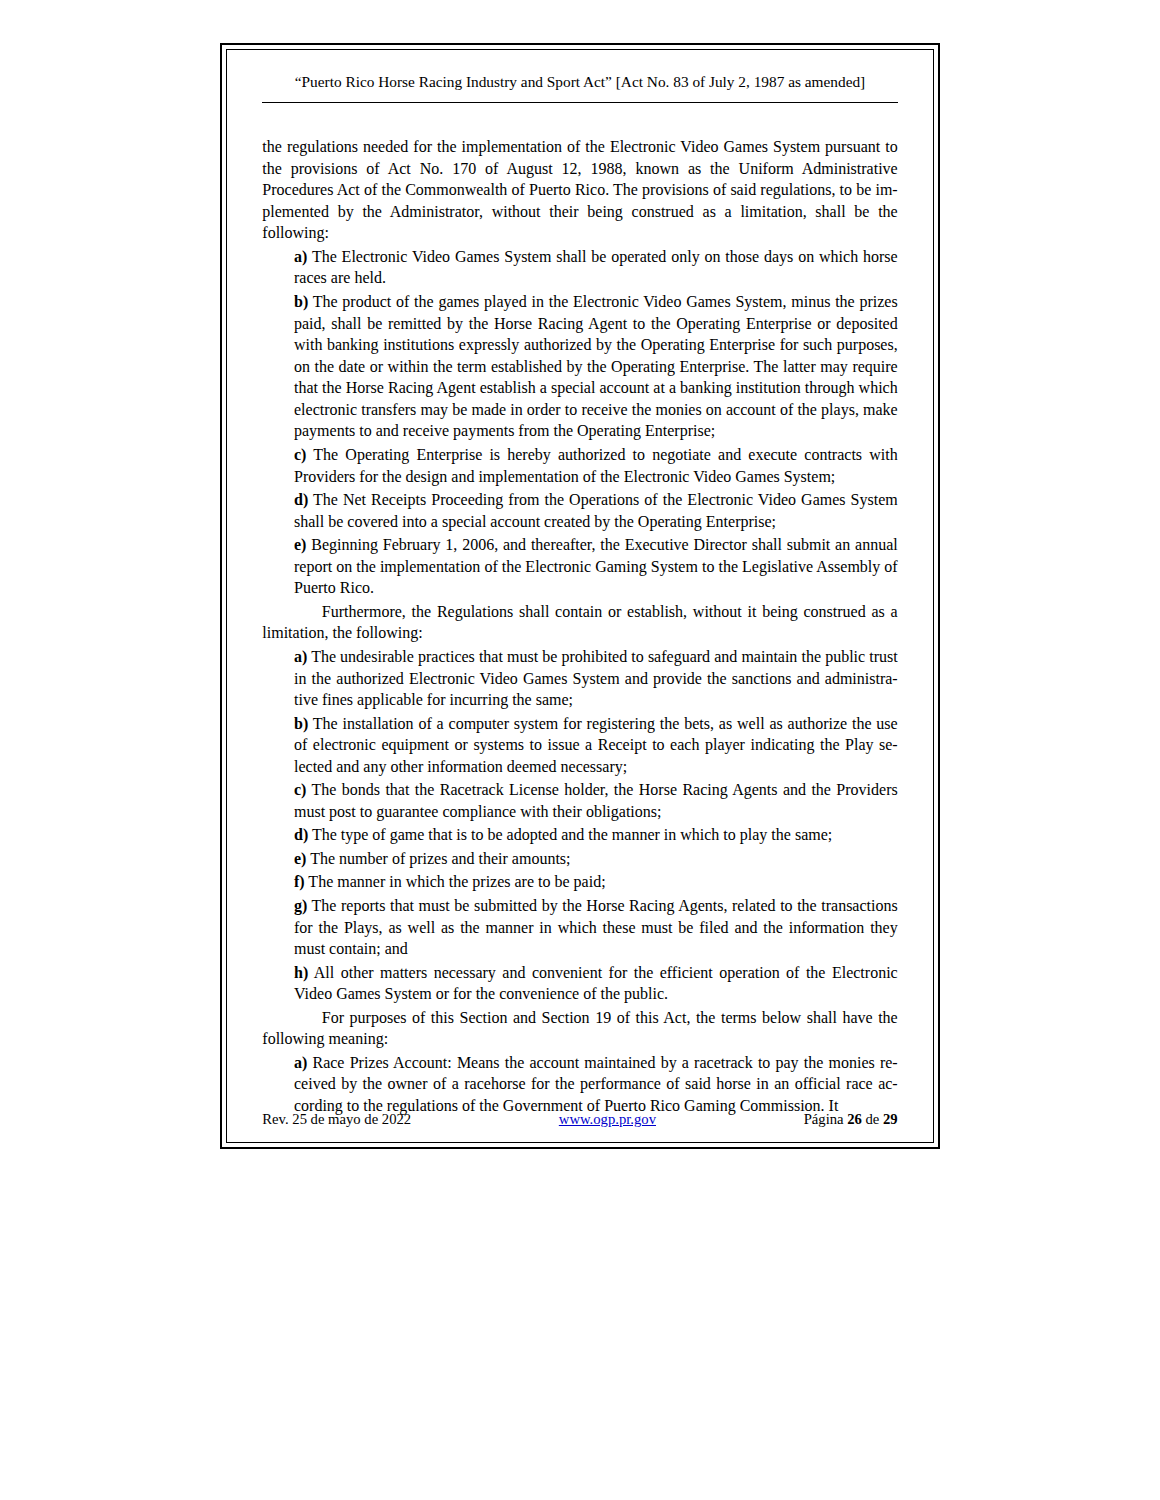“Puerto Rico Horse Racing Industry and Sport Act” [Act No. 83 of July 2, 1987 as amended]
the regulations needed for the implementation of the Electronic Video Games System pursuant to the provisions of Act No. 170 of August 12, 1988, known as the Uniform Administrative Procedures Act of the Commonwealth of Puerto Rico. The provisions of said regulations, to be implemented by the Administrator, without their being construed as a limitation, shall be the following:
a) The Electronic Video Games System shall be operated only on those days on which horse races are held.
b) The product of the games played in the Electronic Video Games System, minus the prizes paid, shall be remitted by the Horse Racing Agent to the Operating Enterprise or deposited with banking institutions expressly authorized by the Operating Enterprise for such purposes, on the date or within the term established by the Operating Enterprise. The latter may require that the Horse Racing Agent establish a special account at a banking institution through which electronic transfers may be made in order to receive the monies on account of the plays, make payments to and receive payments from the Operating Enterprise;
c) The Operating Enterprise is hereby authorized to negotiate and execute contracts with Providers for the design and implementation of the Electronic Video Games System;
d) The Net Receipts Proceeding from the Operations of the Electronic Video Games System shall be covered into a special account created by the Operating Enterprise;
e) Beginning February 1, 2006, and thereafter, the Executive Director shall submit an annual report on the implementation of the Electronic Gaming System to the Legislative Assembly of Puerto Rico.
Furthermore, the Regulations shall contain or establish, without it being construed as a limitation, the following:
a) The undesirable practices that must be prohibited to safeguard and maintain the public trust in the authorized Electronic Video Games System and provide the sanctions and administrative fines applicable for incurring the same;
b) The installation of a computer system for registering the bets, as well as authorize the use of electronic equipment or systems to issue a Receipt to each player indicating the Play selected and any other information deemed necessary;
c) The bonds that the Racetrack License holder, the Horse Racing Agents and the Providers must post to guarantee compliance with their obligations;
d) The type of game that is to be adopted and the manner in which to play the same;
e) The number of prizes and their amounts;
f) The manner in which the prizes are to be paid;
g) The reports that must be submitted by the Horse Racing Agents, related to the transactions for the Plays, as well as the manner in which these must be filed and the information they must contain; and
h) All other matters necessary and convenient for the efficient operation of the Electronic Video Games System or for the convenience of the public.
For purposes of this Section and Section 19 of this Act, the terms below shall have the following meaning:
a) Race Prizes Account: Means the account maintained by a racetrack to pay the monies received by the owner of a racehorse for the performance of said horse in an official race according to the regulations of the Government of Puerto Rico Gaming Commission. It
Rev. 25 de mayo de 2022 www.ogp.pr.gov Página 26 de 29